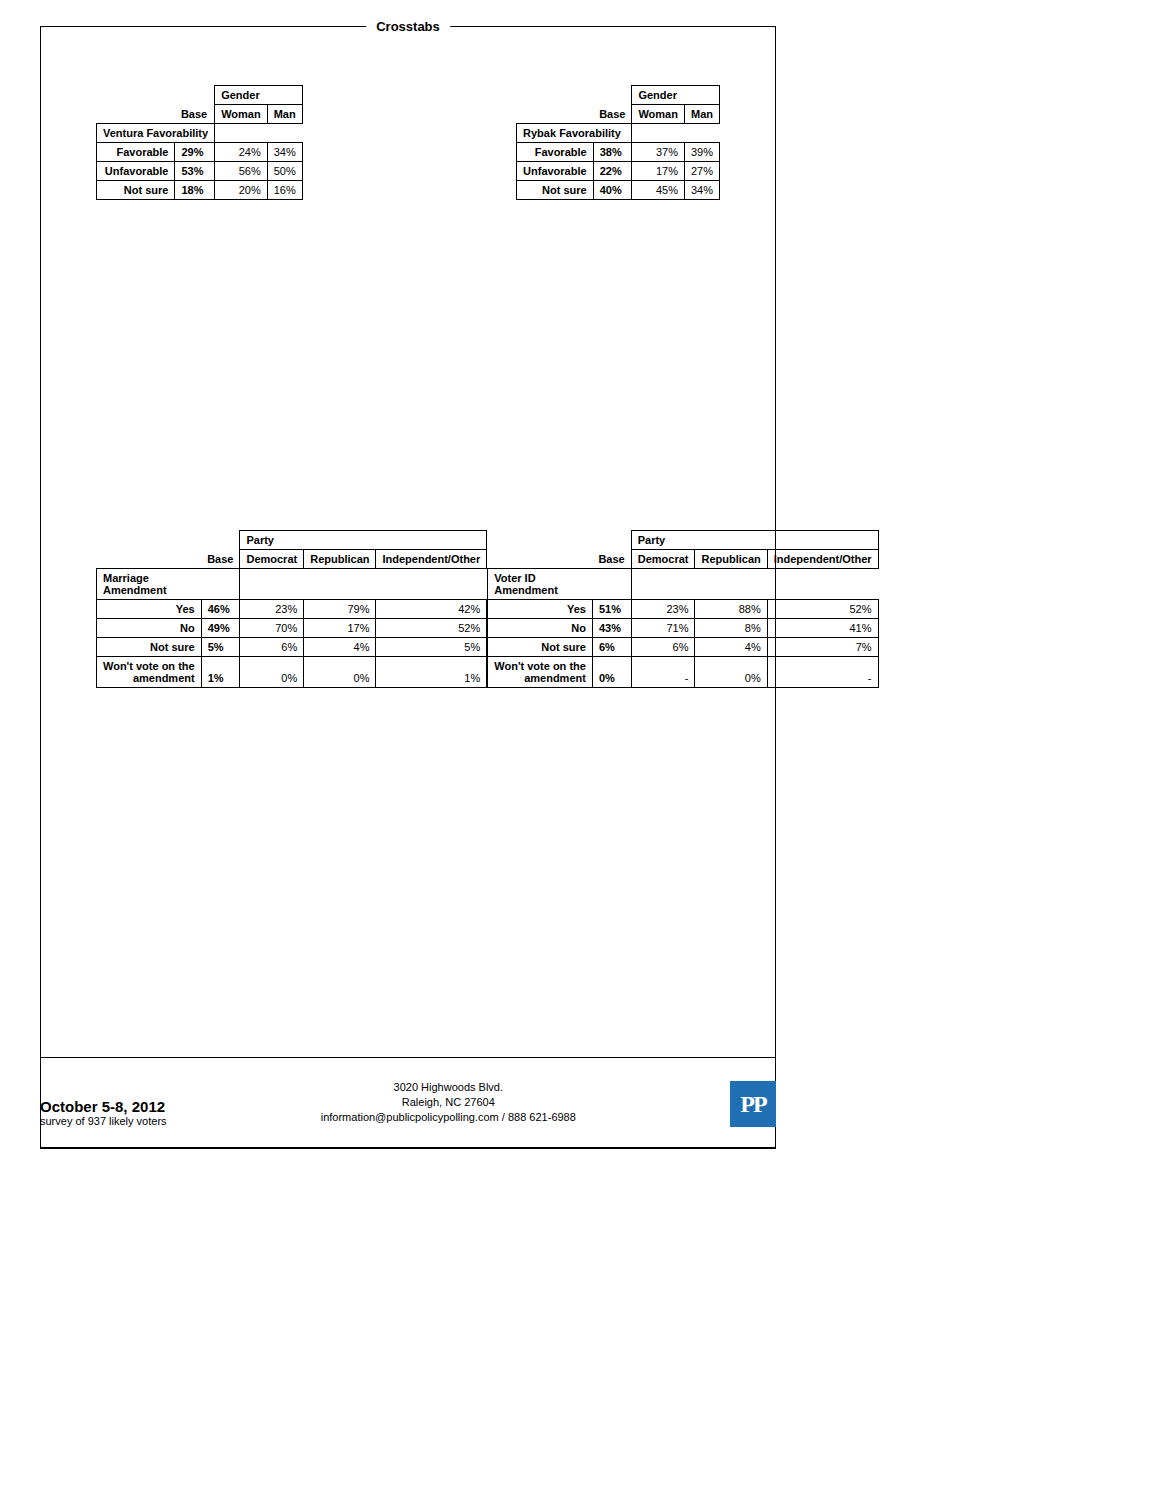PP
Public Policy
Polling
Crosstabs
| | Gender |
| Woman | Man |
| Base | | |
| Ventura Favorability |
| Favorable | 24% | 34% |
| Unfavorable | 56% | 50% |
| Not sure | 20% | 16% |
| | Gender |
| Woman | Man |
| Base | | |
| Rybak Favorability |
| Favorable | 37% | 39% |
| Unfavorable | 17% | 27% |
| Not sure | 45% | 34% |
| | Party |
| Democrat | Republican | Independent/Other |
| Base | | | |
| Marriage Amendment |
| Yes | 23% | 79% | 42% |
| No | 70% | 17% | 52% |
| Not sure | 6% | 4% | 5% |
| Won't vote on the amendment | 0% | 0% | 1% |
| | Party |
| Democrat | Republican | Independent/Other |
| Base | | | |
| Voter ID Amendment |
| Yes | 23% | 88% | 52% |
| No | 71% | 8% | 41% |
| Not sure | 6% | 4% | 7% |
| Won't vote on the amendment | - | 0% | - |
October 5-8, 2012
survey of 937 likely voters
3020 Highwoods Blvd.
Raleigh, NC 27604
information@publicpolicypolling.com / 888 621-6988
PP
============================================================ The tables above omit the "Base" numeric column for clarity of structure. Below we re-render the complete tables with Base values, matching the source document exactly. The earlier simplified tables are hidden. ============================================================
Crosstabs
| | | Gender |
| | Base | Woman | Man |
| Ventura Favorability | | |
| Favorable | 29% | 24% | 34% |
| Unfavorable | 53% | 56% | 50% |
| Not sure | 18% | 20% | 16% |
| | | Gender |
| | Base | Woman | Man |
| Rybak Favorability | | |
| Favorable | 38% | 37% | 39% |
| Unfavorable | 22% | 17% | 27% |
| Not sure | 40% | 45% | 34% |
| | | Party |
| | Base | Democrat | Republican | Independent/Other |
| Marriage Amendment | | | |
| Yes | 46% | 23% | 79% | 42% |
| No | 49% | 70% | 17% | 52% |
| Not sure | 5% | 6% | 4% | 5% |
| Won't vote on the amendment | 1% | 0% | 0% | 1% |
| | | Party |
| | Base | Democrat | Republican | Independent/Other |
| Voter ID Amendment | | | |
| Yes | 51% | 23% | 88% | 52% |
| No | 43% | 71% | 8% | 41% |
| Not sure | 6% | 6% | 4% | 7% |
| Won't vote on the amendment | 0% | - | 0% | - |